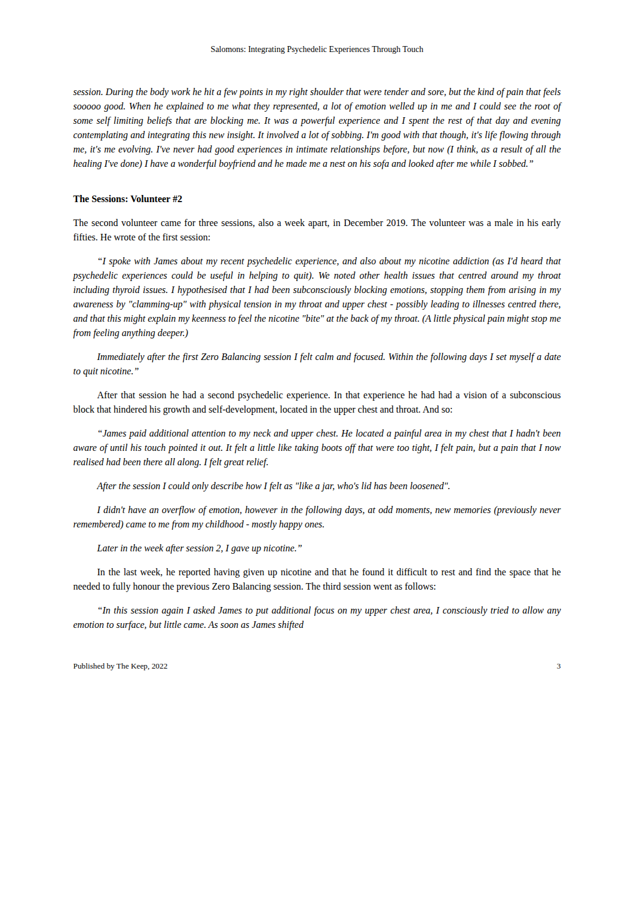Salomons: Integrating Psychedelic Experiences Through Touch
session. During the body work he hit a few points in my right shoulder that were tender and sore, but the kind of pain that feels sooooo good. When he explained to me what they represented, a lot of emotion welled up in me and I could see the root of some self limiting beliefs that are blocking me. It was a powerful experience and I spent the rest of that day and evening contemplating and integrating this new insight. It involved a lot of sobbing. I'm good with that though, it's life flowing through me, it's me evolving. I've never had good experiences in intimate relationships before, but now (I think, as a result of all the healing I've done) I have a wonderful boyfriend and he made me a nest on his sofa and looked after me while I sobbed.”
The Sessions: Volunteer #2
The second volunteer came for three sessions, also a week apart, in December 2019. The volunteer was a male in his early fifties. He wrote of the first session:
“I spoke with James about my recent psychedelic experience, and also about my nicotine addiction (as I'd heard that psychedelic experiences could be useful in helping to quit). We noted other health issues that centred around my throat including thyroid issues. I hypothesised that I had been subconsciously blocking emotions, stopping them from arising in my awareness by "clamming-up" with physical tension in my throat and upper chest - possibly leading to illnesses centred there, and that this might explain my keenness to feel the nicotine "bite" at the back of my throat. (A little physical pain might stop me from feeling anything deeper.)
Immediately after the first Zero Balancing session I felt calm and focused. Within the following days I set myself a date to quit nicotine.”
After that session he had a second psychedelic experience. In that experience he had had a vision of a subconscious block that hindered his growth and self-development, located in the upper chest and throat. And so:
“James paid additional attention to my neck and upper chest. He located a painful area in my chest that I hadn't been aware of until his touch pointed it out. It felt a little like taking boots off that were too tight, I felt pain, but a pain that I now realised had been there all along. I felt great relief.
After the session I could only describe how I felt as "like a jar, who's lid has been loosened".
I didn't have an overflow of emotion, however in the following days, at odd moments, new memories (previously never remembered) came to me from my childhood - mostly happy ones.
Later in the week after session 2, I gave up nicotine.”
In the last week, he reported having given up nicotine and that he found it difficult to rest and find the space that he needed to fully honour the previous Zero Balancing session. The third session went as follows:
“In this session again I asked James to put additional focus on my upper chest area, I consciously tried to allow any emotion to surface, but little came. As soon as James shifted
Published by The Keep, 2022 3